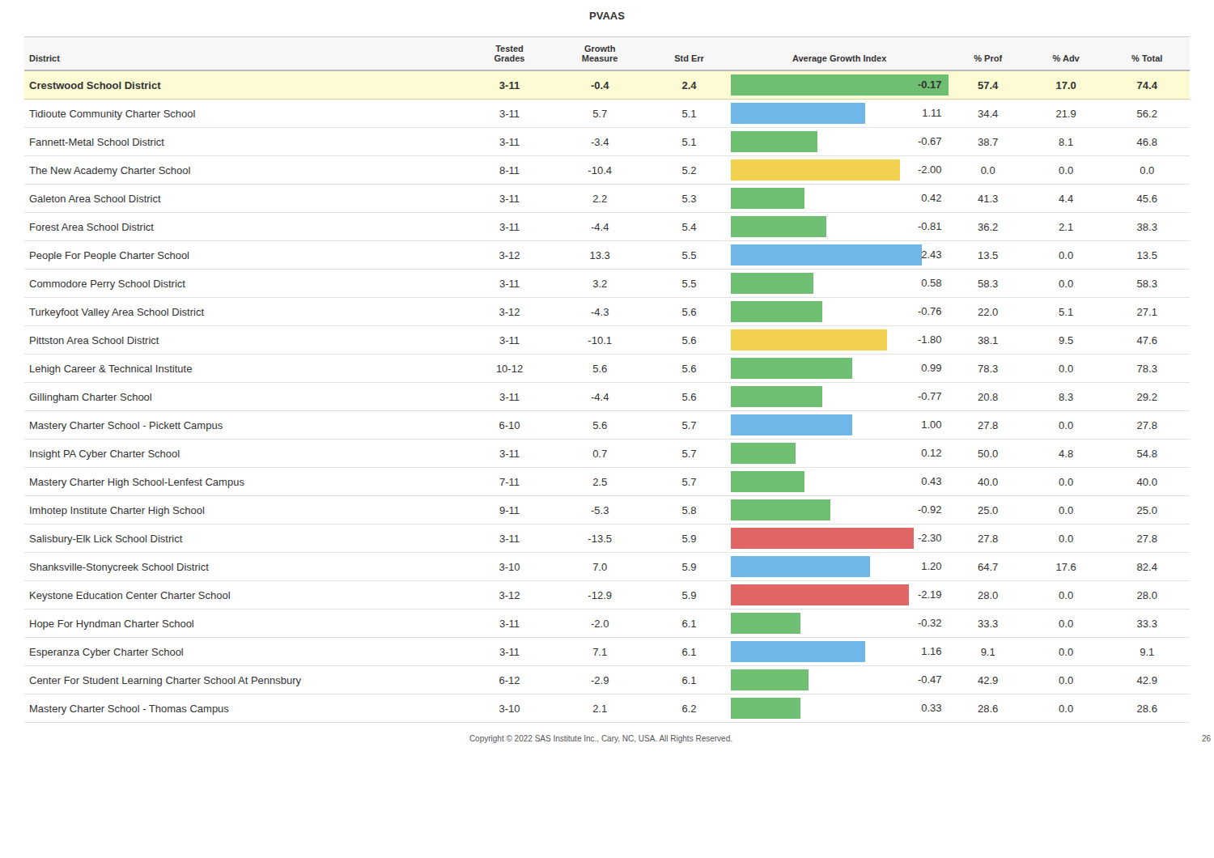PVAAS
| District | Tested Grades | Growth Measure | Std Err | Average Growth Index | % Prof | % Adv | % Total |
| --- | --- | --- | --- | --- | --- | --- | --- |
| Crestwood School District | 3-11 | -0.4 | 2.4 | -0.17 | 57.4 | 17.0 | 74.4 |
| Tidioute Community Charter School | 3-11 | 5.7 | 5.1 | 1.11 | 34.4 | 21.9 | 56.2 |
| Fannett-Metal School District | 3-11 | -3.4 | 5.1 | -0.67 | 38.7 | 8.1 | 46.8 |
| The New Academy Charter School | 8-11 | -10.4 | 5.2 | -2.00 | 0.0 | 0.0 | 0.0 |
| Galeton Area School District | 3-11 | 2.2 | 5.3 | 0.42 | 41.3 | 4.4 | 45.6 |
| Forest Area School District | 3-11 | -4.4 | 5.4 | -0.81 | 36.2 | 2.1 | 38.3 |
| People For People Charter School | 3-12 | 13.3 | 5.5 | 2.43 | 13.5 | 0.0 | 13.5 |
| Commodore Perry School District | 3-11 | 3.2 | 5.5 | 0.58 | 58.3 | 0.0 | 58.3 |
| Turkeyfoot Valley Area School District | 3-12 | -4.3 | 5.6 | -0.76 | 22.0 | 5.1 | 27.1 |
| Pittston Area School District | 3-11 | -10.1 | 5.6 | -1.80 | 38.1 | 9.5 | 47.6 |
| Lehigh Career & Technical Institute | 10-12 | 5.6 | 5.6 | 0.99 | 78.3 | 0.0 | 78.3 |
| Gillingham Charter School | 3-11 | -4.4 | 5.6 | -0.77 | 20.8 | 8.3 | 29.2 |
| Mastery Charter School - Pickett Campus | 6-10 | 5.6 | 5.7 | 1.00 | 27.8 | 0.0 | 27.8 |
| Insight PA Cyber Charter School | 3-11 | 0.7 | 5.7 | 0.12 | 50.0 | 4.8 | 54.8 |
| Mastery Charter High School-Lenfest Campus | 7-11 | 2.5 | 5.7 | 0.43 | 40.0 | 0.0 | 40.0 |
| Imhotep Institute Charter High School | 9-11 | -5.3 | 5.8 | -0.92 | 25.0 | 0.0 | 25.0 |
| Salisbury-Elk Lick School District | 3-11 | -13.5 | 5.9 | -2.30 | 27.8 | 0.0 | 27.8 |
| Shanksville-Stonycreek School District | 3-10 | 7.0 | 5.9 | 1.20 | 64.7 | 17.6 | 82.4 |
| Keystone Education Center Charter School | 3-12 | -12.9 | 5.9 | -2.19 | 28.0 | 0.0 | 28.0 |
| Hope For Hyndman Charter School | 3-11 | -2.0 | 6.1 | -0.32 | 33.3 | 0.0 | 33.3 |
| Esperanza Cyber Charter School | 3-11 | 7.1 | 6.1 | 1.16 | 9.1 | 0.0 | 9.1 |
| Center For Student Learning Charter School At Pennsbury | 6-12 | -2.9 | 6.1 | -0.47 | 42.9 | 0.0 | 42.9 |
| Mastery Charter School - Thomas Campus | 3-10 | 2.1 | 6.2 | 0.33 | 28.6 | 0.0 | 28.6 |
Copyright © 2022 SAS Institute Inc., Cary, NC, USA. All Rights Reserved. 26